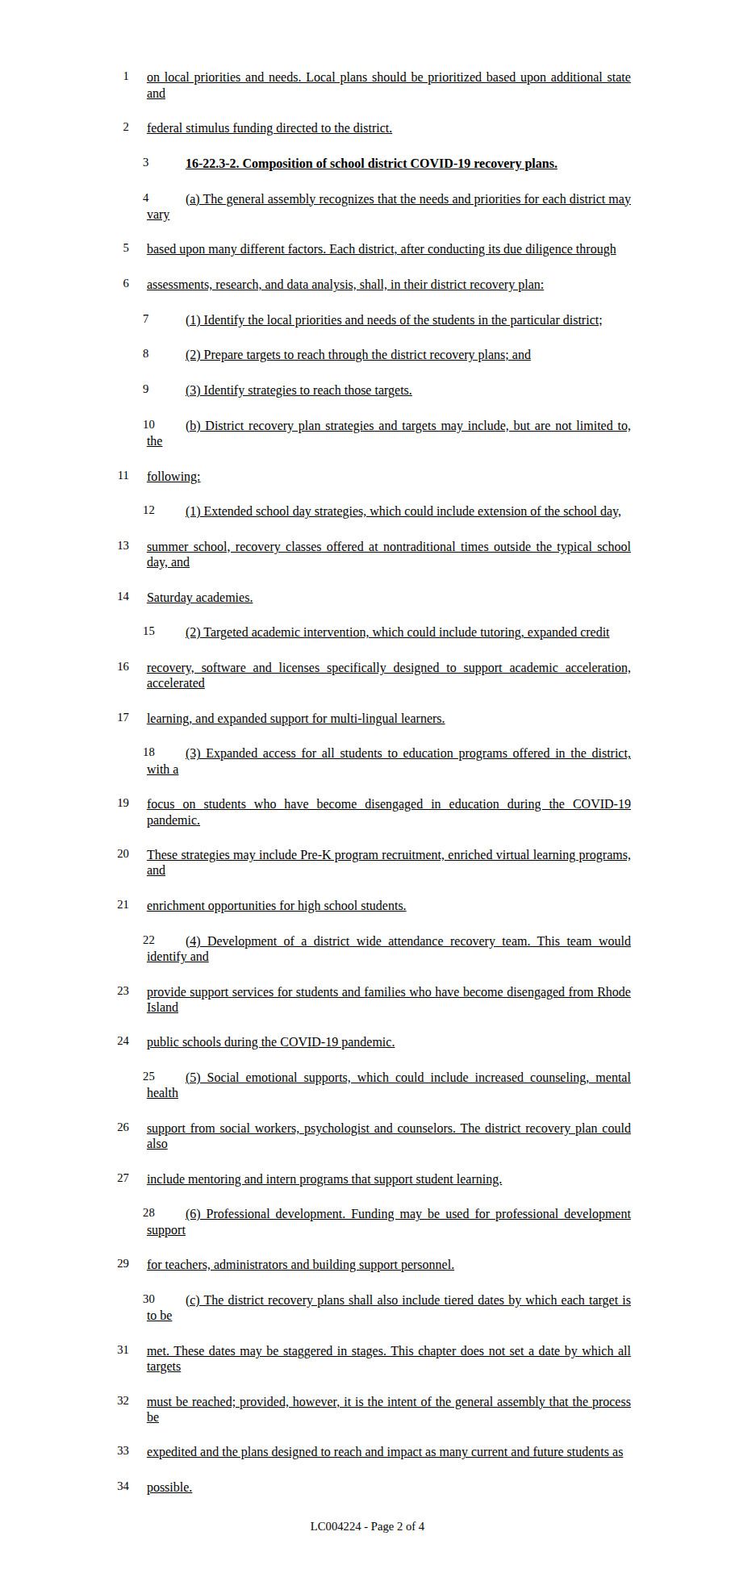on local priorities and needs. Local plans should be prioritized based upon additional state and
federal stimulus funding directed to the district.
16-22.3-2. Composition of school district COVID-19 recovery plans.
(a) The general assembly recognizes that the needs and priorities for each district may vary
based upon many different factors. Each district, after conducting its due diligence through
assessments, research, and data analysis, shall, in their district recovery plan:
(1) Identify the local priorities and needs of the students in the particular district;
(2) Prepare targets to reach through the district recovery plans; and
(3) Identify strategies to reach those targets.
(b) District recovery plan strategies and targets may include, but are not limited to, the
following:
(1) Extended school day strategies, which could include extension of the school day,
summer school, recovery classes offered at nontraditional times outside the typical school day, and
Saturday academies.
(2) Targeted academic intervention, which could include tutoring, expanded credit
recovery, software and licenses specifically designed to support academic acceleration, accelerated
learning, and expanded support for multi-lingual learners.
(3) Expanded access for all students to education programs offered in the district, with a
focus on students who have become disengaged in education during the COVID-19 pandemic.
These strategies may include Pre-K program recruitment, enriched virtual learning programs, and
enrichment opportunities for high school students.
(4) Development of a district wide attendance recovery team. This team would identify and
provide support services for students and families who have become disengaged from Rhode Island
public schools during the COVID-19 pandemic.
(5) Social emotional supports, which could include increased counseling, mental health
support from social workers, psychologist and counselors. The district recovery plan could also
include mentoring and intern programs that support student learning.
(6) Professional development. Funding may be used for professional development support
for teachers, administrators and building support personnel.
(c) The district recovery plans shall also include tiered dates by which each target is to be
met. These dates may be staggered in stages. This chapter does not set a date by which all targets
must be reached; provided, however, it is the intent of the general assembly that the process be
expedited and the plans designed to reach and impact as many current and future students as
possible.
LC004224 - Page 2 of 4